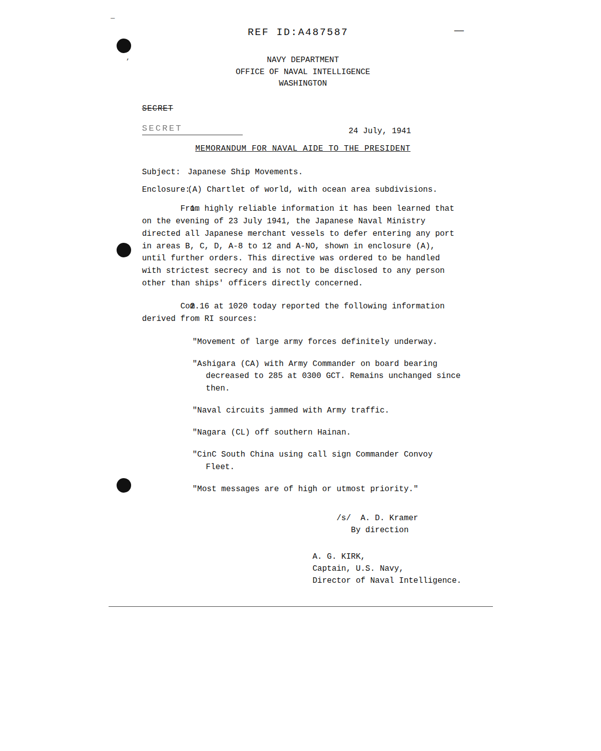—
,
REF ID:A487587——
NAVY DEPARTMENT
OFFICE OF NAVAL INTELLIGENCE
WASHINGTON
SECRET
SECRET
24 July, 1941
MEMORANDUM FOR NAVAL AIDE TO THE PRESIDENT
Subject: Japanese Ship Movements.
Enclosure:(A) Chartlet of world, with ocean area subdivisions.
1. From highly reliable information it has been learned that on the evening of 23 July 1941, the Japanese Naval Ministry directed all Japanese merchant vessels to defer entering any port in areas B, C, D, A-8 to 12 and A-NO, shown in enclosure (A), until further orders. This directive was ordered to be handled with strictest secrecy and is not to be disclosed to any person other than ships' officers directly concerned.
2. Com 16 at 1020 today reported the following information derived from RI sources:
"Movement of large army forces definitely underway.
"Ashigara (CA) with Army Commander on board bearing decreased to 285 at 0300 GCT. Remains unchanged since then.
"Naval circuits jammed with Army traffic.
"Nagara (CL) off southern Hainan.
"CinC South China using call sign Commander Convoy Fleet.
"Most messages are of high or utmost priority."
/s/ A. D. Kramer
By direction
A. G. KIRK,
Captain, U.S. Navy,
Director of Naval Intelligence.